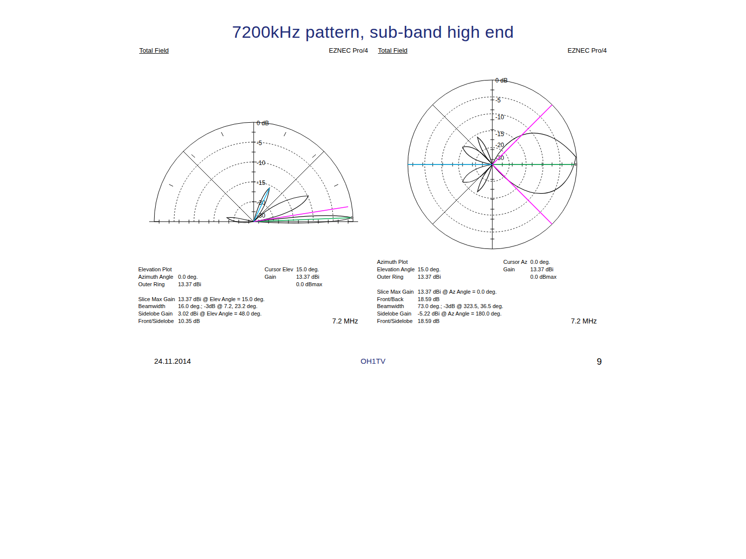7200kHz pattern, sub-band high end
Total Field EZNEC Pro/4
0 dB -5 -10 -15 -20 -30
7.2 MHz
| Elevation Plot | |
| Azimuth Angle | 0.0 deg. |
| Outer Ring | 13.37 dBi |
| Slice Max Gain | 13.37 dBi @ Elev Angle = 15.0 deg. |
| Beamwidth | 16.0 deg.; -3dB @ 7.2, 23.2 deg. |
| Sidelobe Gain | 3.02 dBi @ Elev Angle = 48.0 deg. |
| Front/Sidelobe | 10.35 dB |
| Cursor Elev | 15.0 deg. |
| Gain | 13.37 dBi |
| | 0.0 dBmax |
Total Field EZNEC Pro/4
0 dB -5 -10 -15 -20 -30
7.2 MHz
| Azimuth Plot | |
| Elevation Angle | 15.0 deg. |
| Outer Ring | 13.37 dBi |
| Slice Max Gain | 13.37 dBi @ Az Angle = 0.0 deg. |
| Front/Back | 18.59 dB |
| Beamwidth | 73.0 deg.; -3dB @ 323.5, 36.5 deg. |
| Sidelobe Gain | -5.22 dBi @ Az Angle = 180.0 deg. |
| Front/Sidelobe | 18.59 dB |
| Cursor Az | 0.0 deg. |
| Gain | 13.37 dBi |
| | 0.0 dBmax |
24.11.2014 OH1TV 9